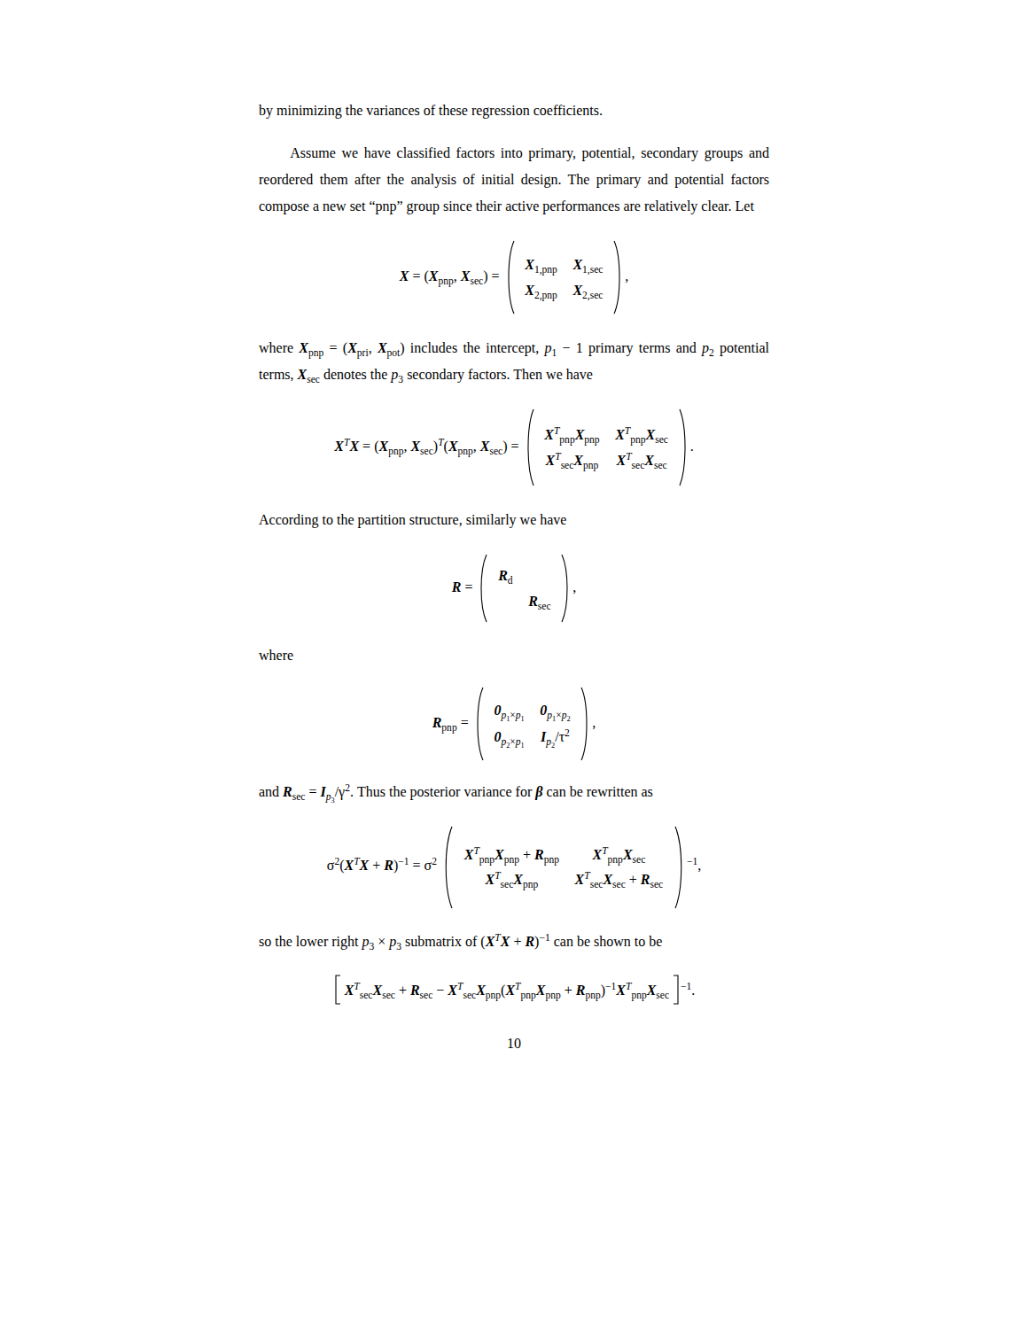by minimizing the variances of these regression coefficients.
Assume we have classified factors into primary, potential, secondary groups and reordered them after the analysis of initial design. The primary and potential factors compose a new set “pnp” group since their active performances are relatively clear. Let
X = (Xpnp, Xsec) =
| X 1, pnp | X 1, sec |
| X 2, pnp | X 2, sec |
,
where Xpnp = (Xpri, Xpot) includes the intercept, p1 − 1 primary terms and p2 potential terms, Xsec denotes the p3 secondary factors. Then we have
XTX = (Xpnp, Xsec)T(Xpnp, Xsec) =
| X T pnp X pnp | X T pnp X sec |
| X T sec X pnp | X T sec X sec |
.
According to the partition structure, similarly we have
R =
| R d | |
| | R sec |
,
where
Rpnp =
| 0 p 1 × p 1 | 0 p 1 × p 2 |
| 0 p 2 × p 1 | I p 2 /τ 2 |
,
and Rsec = Ip3/γ2. Thus the posterior variance for β can be rewritten as
σ2(XTX + R)−1 = σ2
| X T pnp X pnp + R pnp | X T pnp X sec |
| X T sec X pnp | X T sec X sec + R sec |
−1,
so the lower right p3 × p3 submatrix of (XTX + R)−1 can be shown to be
XTsecXsec + Rsec − XTsecXpnp(XTpnpXpnp + Rpnp)−1XTpnpXsec −1.
10